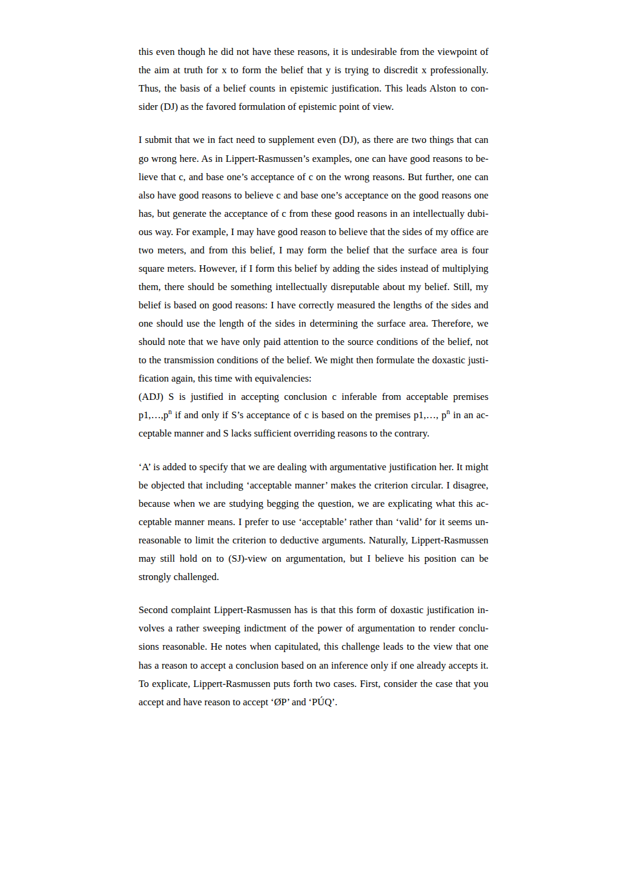this even though he did not have these reasons, it is undesirable from the viewpoint of the aim at truth for x to form the belief that y is trying to discredit x professionally. Thus, the basis of a belief counts in epistemic justification. This leads Alston to consider (DJ) as the favored formulation of epistemic point of view.
I submit that we in fact need to supplement even (DJ), as there are two things that can go wrong here. As in Lippert-Rasmussen’s examples, one can have good reasons to believe that c, and base one’s acceptance of c on the wrong reasons. But further, one can also have good reasons to believe c and base one’s acceptance on the good reasons one has, but generate the acceptance of c from these good reasons in an intellectually dubious way. For example, I may have good reason to believe that the sides of my office are two meters, and from this belief, I may form the belief that the surface area is four square meters. However, if I form this belief by adding the sides instead of multiplying them, there should be something intellectually disreputable about my belief. Still, my belief is based on good reasons: I have correctly measured the lengths of the sides and one should use the length of the sides in determining the surface area. Therefore, we should note that we have only paid attention to the source conditions of the belief, not to the transmission conditions of the belief. We might then formulate the doxastic justification again, this time with equivalencies:
(ADJ) S is justified in accepting conclusion c inferable from acceptable premises p1,…,pn if and only if S’s acceptance of c is based on the premises p1,…, pn in an acceptable manner and S lacks sufficient overriding reasons to the contrary.
‘A’ is added to specify that we are dealing with argumentative justification her. It might be objected that including ‘acceptable manner’ makes the criterion circular. I disagree, because when we are studying begging the question, we are explicating what this acceptable manner means. I prefer to use ‘acceptable’ rather than ‘valid’ for it seems unreasonable to limit the criterion to deductive arguments. Naturally, Lippert-Rasmussen may still hold on to (SJ)-view on argumentation, but I believe his position can be strongly challenged.
Second complaint Lippert-Rasmussen has is that this form of doxastic justification involves a rather sweeping indictment of the power of argumentation to render conclusions reasonable. He notes when capitulated, this challenge leads to the view that one has a reason to accept a conclusion based on an inference only if one already accepts it. To explicate, Lippert-Rasmussen puts forth two cases. First, consider the case that you accept and have reason to accept ‘ØP’ and ‘PÚQ’.